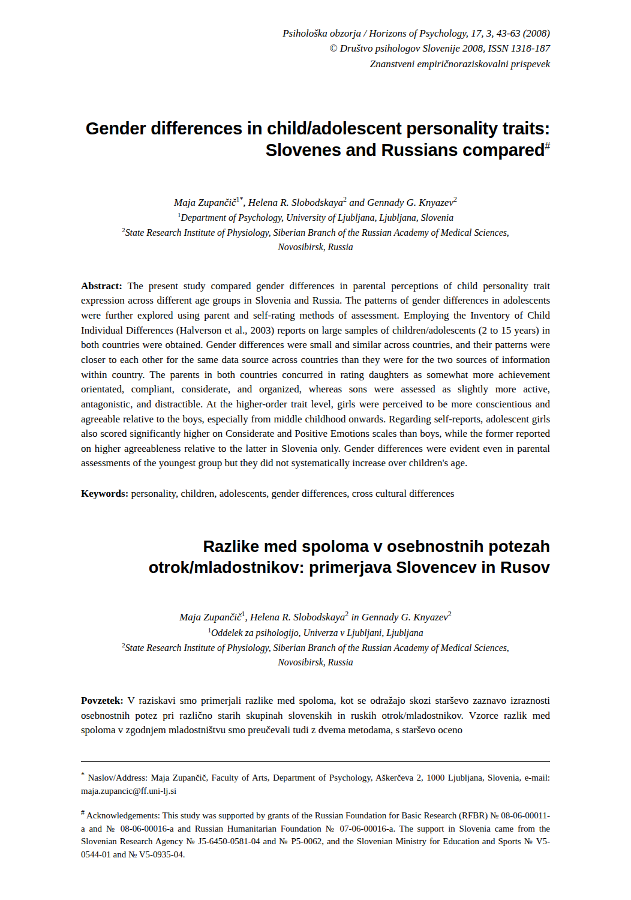Psihološka obzorja / Horizons of Psychology, 17, 3, 43-63 (2008) © Društvo psihologov Slovenije 2008, ISSN 1318-187 Znanstveni empiričnoraziskovalni prispevek
Gender differences in child/adolescent personality traits:
Slovenes and Russians compared#
Maja Zupančič1*, Helena R. Slobodskaya2 and Gennady G. Knyazev2 1Department of Psychology, University of Ljubljana, Ljubljana, Slovenia 2State Research Institute of Physiology, Siberian Branch of the Russian Academy of Medical Sciences,
Novosibirsk, Russia
Abstract: The present study compared gender differences in parental perceptions of child personality trait expression across different age groups in Slovenia and Russia. The patterns of gender differences in adolescents were further explored using parent and self-rating methods of assessment. Employing the Inventory of Child Individual Differences (Halverson et al., 2003) reports on large samples of children/adolescents (2 to 15 years) in both countries were obtained. Gender differences were small and similar across countries, and their patterns were closer to each other for the same data source across countries than they were for the two sources of information within country. The parents in both countries concurred in rating daughters as somewhat more achievement orientated, compliant, considerate, and organized, whereas sons were assessed as slightly more active, antagonistic, and distractible. At the higher-order trait level, girls were perceived to be more conscientious and agreeable relative to the boys, especially from middle childhood onwards. Regarding self-reports, adolescent girls also scored significantly higher on Considerate and Positive Emotions scales than boys, while the former reported on higher agreeableness relative to the latter in Slovenia only. Gender differences were evident even in parental assessments of the youngest group but they did not systematically increase over children's age.
Keywords: personality, children, adolescents, gender differences, cross cultural differences
Razlike med spoloma v osebnostnih potezah
otrok/mladostnikov: primerjava Slovencev in Rusov
Maja Zupančič1, Helena R. Slobodskaya2 in Gennady G. Knyazev2 1Oddelek za psihologijo, Univerza v Ljubljani, Ljubljana 2State Research Institute of Physiology, Siberian Branch of the Russian Academy of Medical Sciences,
Novosibirsk, Russia
Povzetek: V raziskavi smo primerjali razlike med spoloma, kot se odražajo skozi starševo zaznavo izraznosti osebnostnih potez pri različno starih skupinah slovenskih in ruskih otrok/mladostnikov. Vzorce razlik med spoloma v zgodnjem mladostništvu smo preučevali tudi z dvema metodama, s starševo oceno
* Naslov/Address: Maja Zupančič, Faculty of Arts, Department of Psychology, Aškerčeva 2, 1000 Ljubljana, Slovenia, e-mail: maja.zupancic@ff.uni-lj.si
# Acknowledgements: This study was supported by grants of the Russian Foundation for Basic Research (RFBR) № 08-06-00011-a and № 08-06-00016-a and Russian Humanitarian Foundation № 07-06-00016-a. The support in Slovenia came from the Slovenian Research Agency № J5-6450-0581-04 and № P5-0062, and the Slovenian Ministry for Education and Sports № V5-0544-01 and № V5-0935-04.